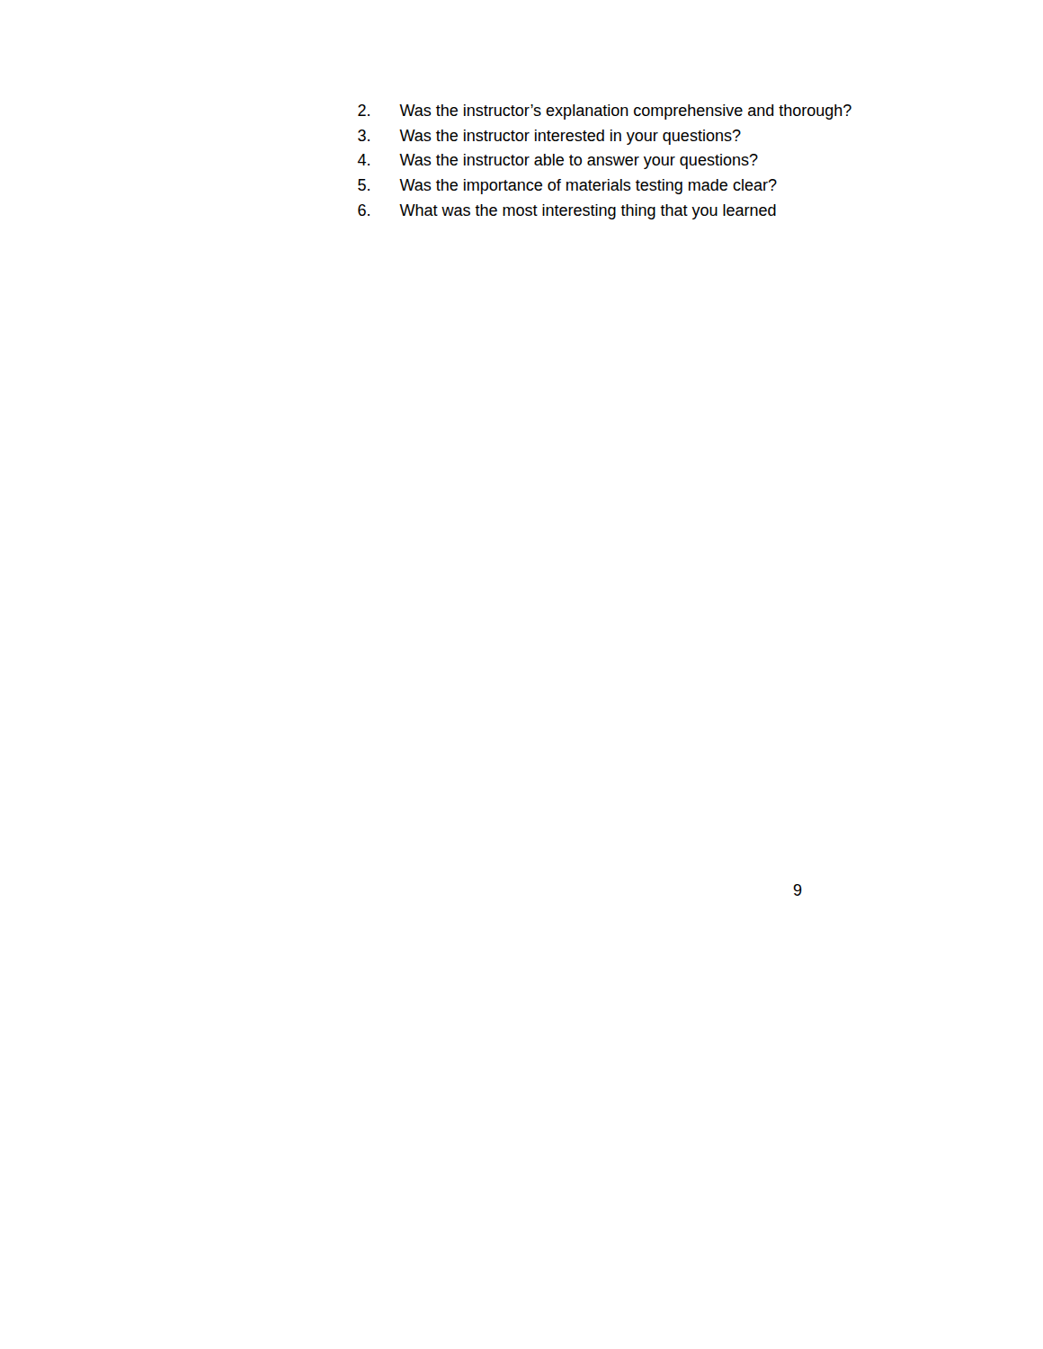2. Was the instructor’s explanation comprehensive and thorough?
3. Was the instructor interested in your questions?
4. Was the instructor able to answer your questions?
5. Was the importance of materials testing made clear?
6. What was the most interesting thing that you learned
9